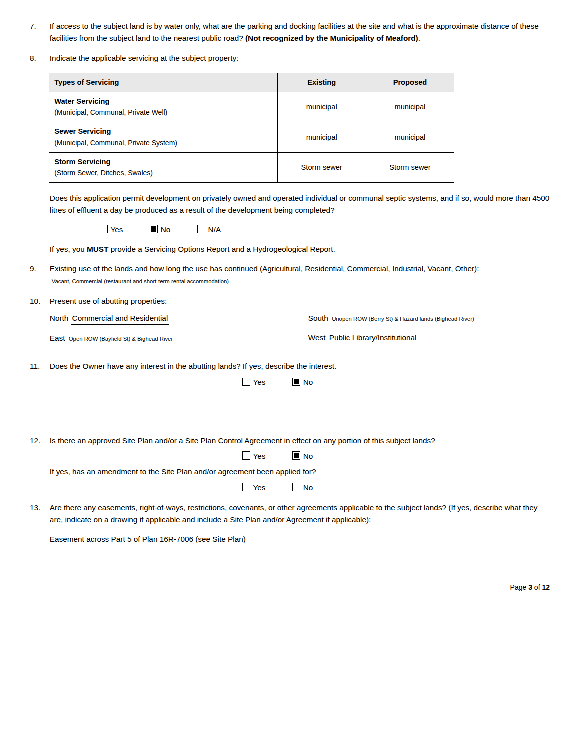7. If access to the subject land is by water only, what are the parking and docking facilities at the site and what is the approximate distance of these facilities from the subject land to the nearest public road? (Not recognized by the Municipality of Meaford).
8. Indicate the applicable servicing at the subject property:
| Types of Servicing | Existing | Proposed |
| --- | --- | --- |
| Water Servicing (Municipal, Communal, Private Well) | municipal | municipal |
| Sewer Servicing (Municipal, Communal, Private System) | municipal | municipal |
| Storm Servicing (Storm Sewer, Ditches, Swales) | Storm sewer | Storm sewer |
Does this application permit development on privately owned and operated individual or communal septic systems, and if so, would more than 4500 litres of effluent a day be produced as a result of the development being completed?
Yes No N/A
If yes, you MUST provide a Servicing Options Report and a Hydrogeological Report.
9. Existing use of the lands and how long the use has continued (Agricultural, Residential, Commercial, Industrial, Vacant, Other): Vacant, Commercial (restaurant and short-term rental accommodation)
10. Present use of abutting properties:
North Commercial and Residential
East Open ROW (Bayfield St) & Bighead River
South Unopen ROW (Berry St) & Hazard lands (Bighead River)
West Public Library/Institutional
11. Does the Owner have any interest in the abutting lands? If yes, describe the interest.
Yes No
12. Is there an approved Site Plan and/or a Site Plan Control Agreement in effect on any portion of this subject lands?
Yes No
If yes, has an amendment to the Site Plan and/or agreement been applied for?
Yes No
13. Are there any easements, right-of-ways, restrictions, covenants, or other agreements applicable to the subject lands? (If yes, describe what they are, indicate on a drawing if applicable and include a Site Plan and/or Agreement if applicable):
Easement across Part 5 of Plan 16R-7006 (see Site Plan)
Page 3 of 12